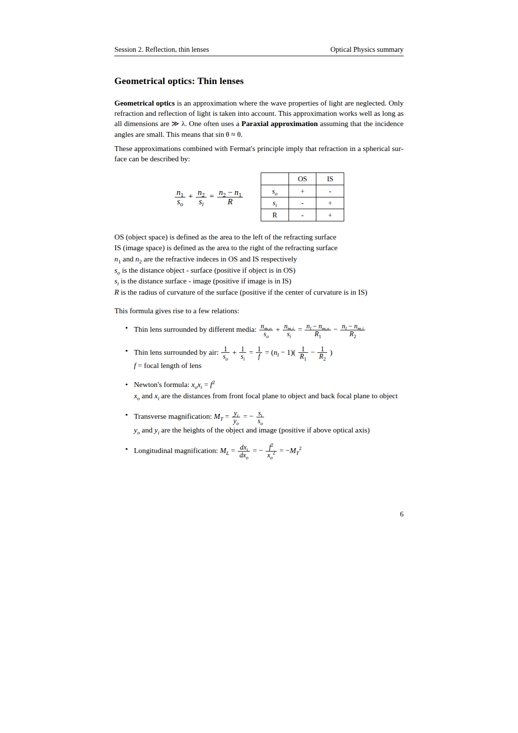Session 2. Reflection, thin lenses
Optical Physics summary
Geometrical optics: Thin lenses
Geometrical optics is an approximation where the wave properties of light are neglected. Only refraction and reflection of light is taken into account. This approximation works well as long as all dimensions are ≫ λ. One often uses a Paraxial approximation assuming that the incidence angles are small. This means that sin θ ≈ θ.
These approximations combined with Fermat's principle imply that refraction in a spherical surface can be described by:
n1 so + n2 si = n2 − n1 R
| | OS | IS |
| --- | --- | --- |
| s o | + | - |
| s i | - | + |
| R | - | + |
OS (object space) is defined as the area to the left of the refracting surface
IS (image space) is defined as the area to the right of the refracting surface
n1 and n2 are the refractive indeces in OS and IS respectively
so is the distance object - surface (positive if object is in OS)
si is the distance surface - image (positive if image is in IS)
R is the radius of curvature of the surface (positive if the center of curvature is in IS)
This formula gives rise to a few relations:
Thin lens surrounded by different media: nm,o so + nm,i si = nl − nm,o R1 − nl − nm,i R2
Thin lens surrounded by air: 1 so + 1 si = 1 f = (nl − 1)( 1 R1 − 1 R2 ) f = focal length of lens
Newton's formula: xoxi = f2 xo and xi are the distances from front focal plane to object and back focal plane to object
Transverse magnification: MT = yi yo = − si so yo and yi are the heights of the object and image (positive if above optical axis)
Longitudinal magnification: ML = dxi dxo = − f2 xo2 = −MT2
6